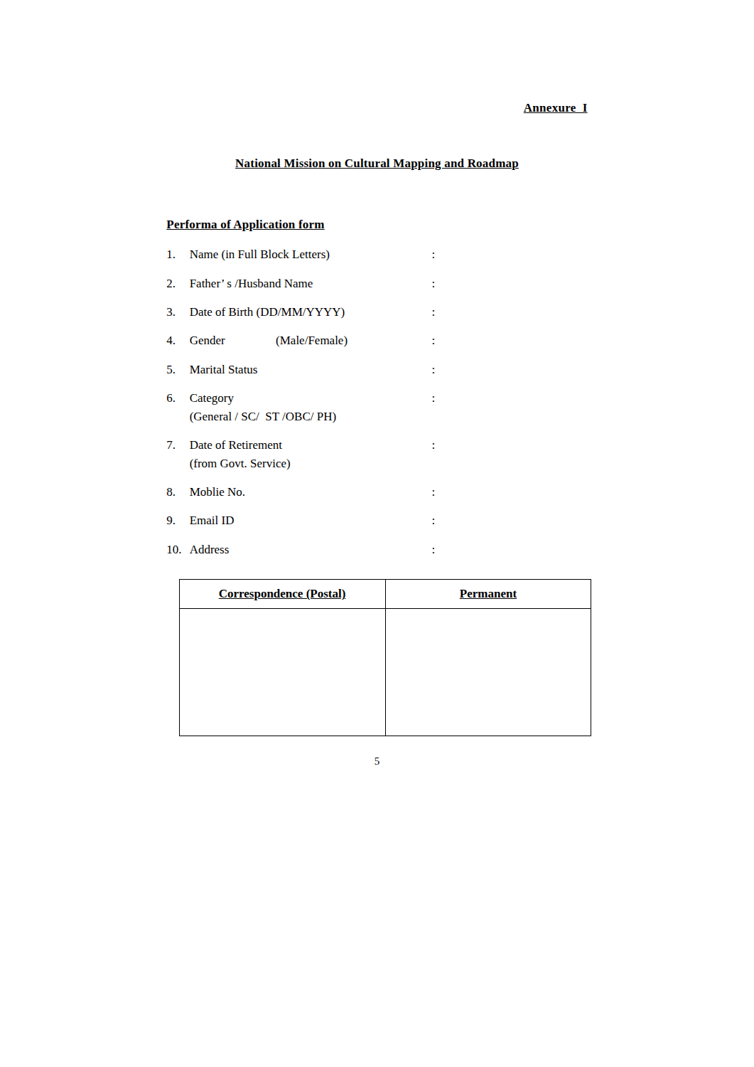Annexure I
National Mission on Cultural Mapping and Roadmap
Performa of Application form
1. Name (in Full Block Letters) :
2. Father’ s /Husband Name :
3. Date of Birth (DD/MM/YYYY) :
4. Gender (Male/Female) :
5. Marital Status :
6. Category (General / SC/ ST /OBC/ PH) :
7. Date of Retirement (from Govt. Service) :
8. Moblie No. :
9. Email ID :
10. Address :
| Correspondence (Postal) | Permanent |
| --- | --- |
5